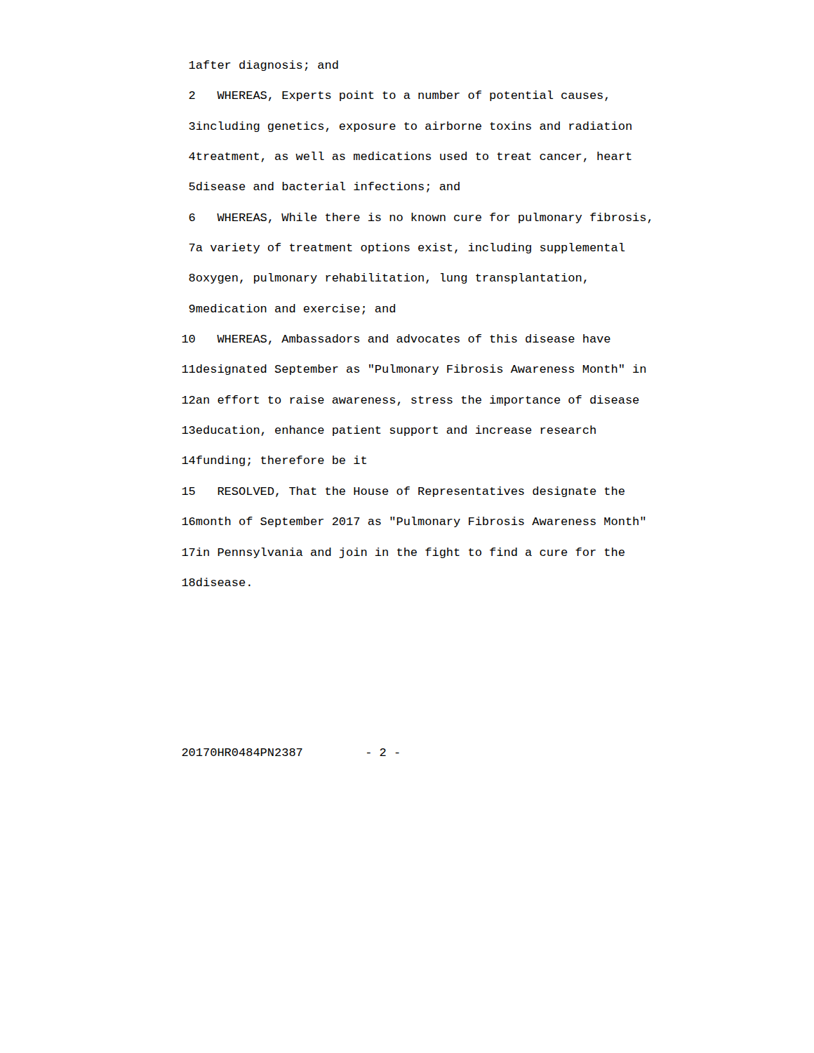| 1 | after diagnosis; and |
| 2 | WHEREAS, Experts point to a number of potential causes, |
| 3 | including genetics, exposure to airborne toxins and radiation |
| 4 | treatment, as well as medications used to treat cancer, heart |
| 5 | disease and bacterial infections; and |
| 6 | WHEREAS, While there is no known cure for pulmonary fibrosis, |
| 7 | a variety of treatment options exist, including supplemental |
| 8 | oxygen, pulmonary rehabilitation, lung transplantation, |
| 9 | medication and exercise; and |
| 10 | WHEREAS, Ambassadors and advocates of this disease have |
| 11 | designated September as "Pulmonary Fibrosis Awareness Month" in |
| 12 | an effort to raise awareness, stress the importance of disease |
| 13 | education, enhance patient support and increase research |
| 14 | funding; therefore be it |
| 15 | RESOLVED, That the House of Representatives designate the |
| 16 | month of September 2017 as "Pulmonary Fibrosis Awareness Month" |
| 17 | in Pennsylvania and join in the fight to find a cure for the |
| 18 | disease. |
20170HR0484PN2387 - 2 -